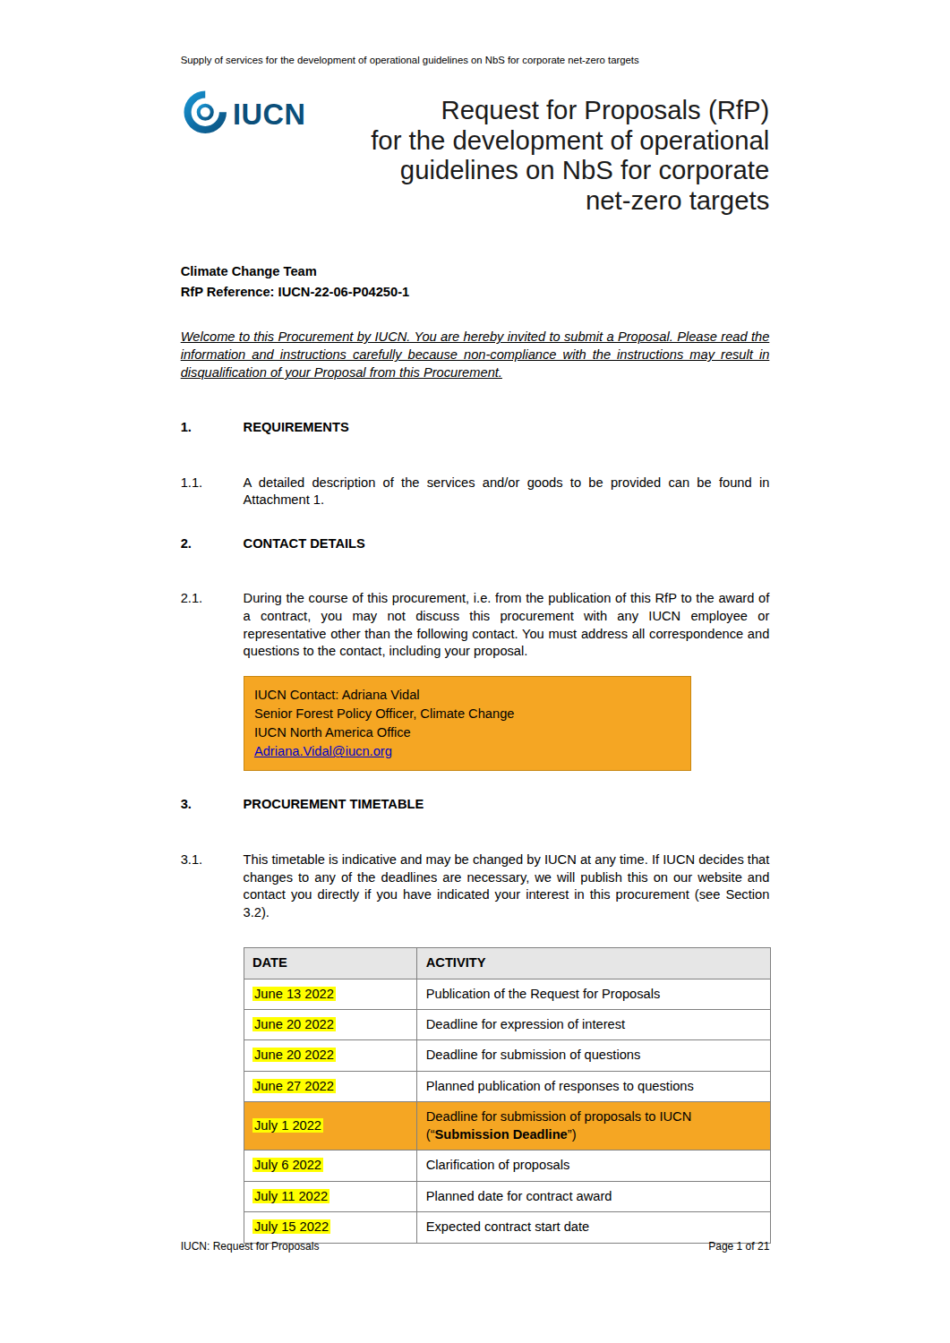Supply of services for the development of operational guidelines on NbS for corporate net-zero targets
IUCN
Request for Proposals (RfP)
for the development of operational guidelines on NbS for corporate net-zero targets
Climate Change Team
RfP Reference: IUCN-22-06-P04250-1
Welcome to this Procurement by IUCN. You are hereby invited to submit a Proposal. Please read the information and instructions carefully because non-compliance with the instructions may result in disqualification of your Proposal from this Procurement.
1.
Requirements
1.1.
A detailed description of the services and/or goods to be provided can be found in Attachment 1.
2.
Contact details
2.1.
During the course of this procurement, i.e. from the publication of this RfP to the award of a contract, you may not discuss this procurement with any IUCN employee or representative other than the following contact. You must address all correspondence and questions to the contact, including your proposal.
IUCN Contact: Adriana Vidal
Senior Forest Policy Officer, Climate Change
IUCN North America Office
Adriana.Vidal@iucn.org
3.
Procurement timetable
3.1.
This timetable is indicative and may be changed by IUCN at any time. If IUCN decides that changes to any of the deadlines are necessary, we will publish this on our website and contact you directly if you have indicated your interest in this procurement (see Section 3.2).
| DATE | ACTIVITY |
| --- | --- |
| June 13 2022 | Publication of the Request for Proposals |
| June 20 2022 | Deadline for expression of interest |
| June 20 2022 | Deadline for submission of questions |
| June 27 2022 | Planned publication of responses to questions |
| July 1 2022 | Deadline for submission of proposals to IUCN (“ Submission Deadline ”) |
| July 6 2022 | Clarification of proposals |
| July 11 2022 | Planned date for contract award |
| July 15 2022 | Expected contract start date |
IUCN: Request for Proposals Page 1 of 21